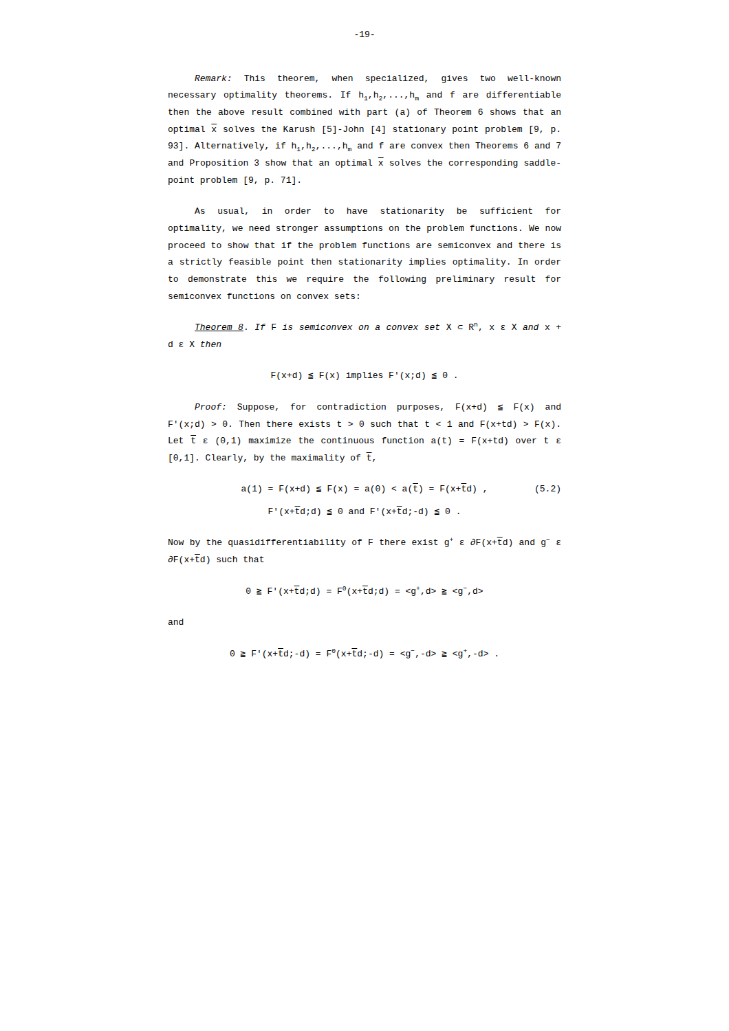-19-
Remark: This theorem, when specialized, gives two well-known necessary optimality theorems. If h1,h2,...,hm and f are differentiable then the above result combined with part (a) of Theorem 6 shows that an optimal x solves the Karush [5]-John [4] stationary point problem [9, p. 93]. Alternatively, if h1,h2,...,hm and f are convex then Theorems 6 and 7 and Proposition 3 show that an optimal x solves the corresponding saddle-point problem [9, p. 71].
As usual, in order to have stationarity be sufficient for optimality, we need stronger assumptions on the problem functions. We now proceed to show that if the problem functions are semiconvex and there is a strictly feasible point then stationarity implies optimality. In order to demonstrate this we require the following preliminary result for semiconvex functions on convex sets:
Theorem 8. If F is semiconvex on a convex set X ⊂ Rn, x ε X and x + d ε X then
F(x+d) ≦ F(x) implies F'(x;d) ≦ 0 .
Proof: Suppose, for contradiction purposes, F(x+d) ≦ F(x) and F'(x;d) > 0. Then there exists t > 0 such that t < 1 and F(x+td) > F(x). Let t ε (0,1) maximize the continuous function a(t) = F(x+td) over t ε [0,1]. Clearly, by the maximality of t,
a(1) = F(x+d) ≦ F(x) = a(0) < a(t) = F(x+td) ,(5.2)
F'(x+td;d) ≦ 0 and F'(x+td;-d) ≦ 0 .
Now by the quasidifferentiability of F there exist g+ ε ∂F(x+td) and g− ε ∂F(x+td) such that
0 ≧ F'(x+td;d) = F0(x+td;d) = <g+,d> ≧ <g−,d>
and
0 ≧ F'(x+td;-d) = F0(x+td;-d) = <g−,-d> ≧ <g+,-d> .